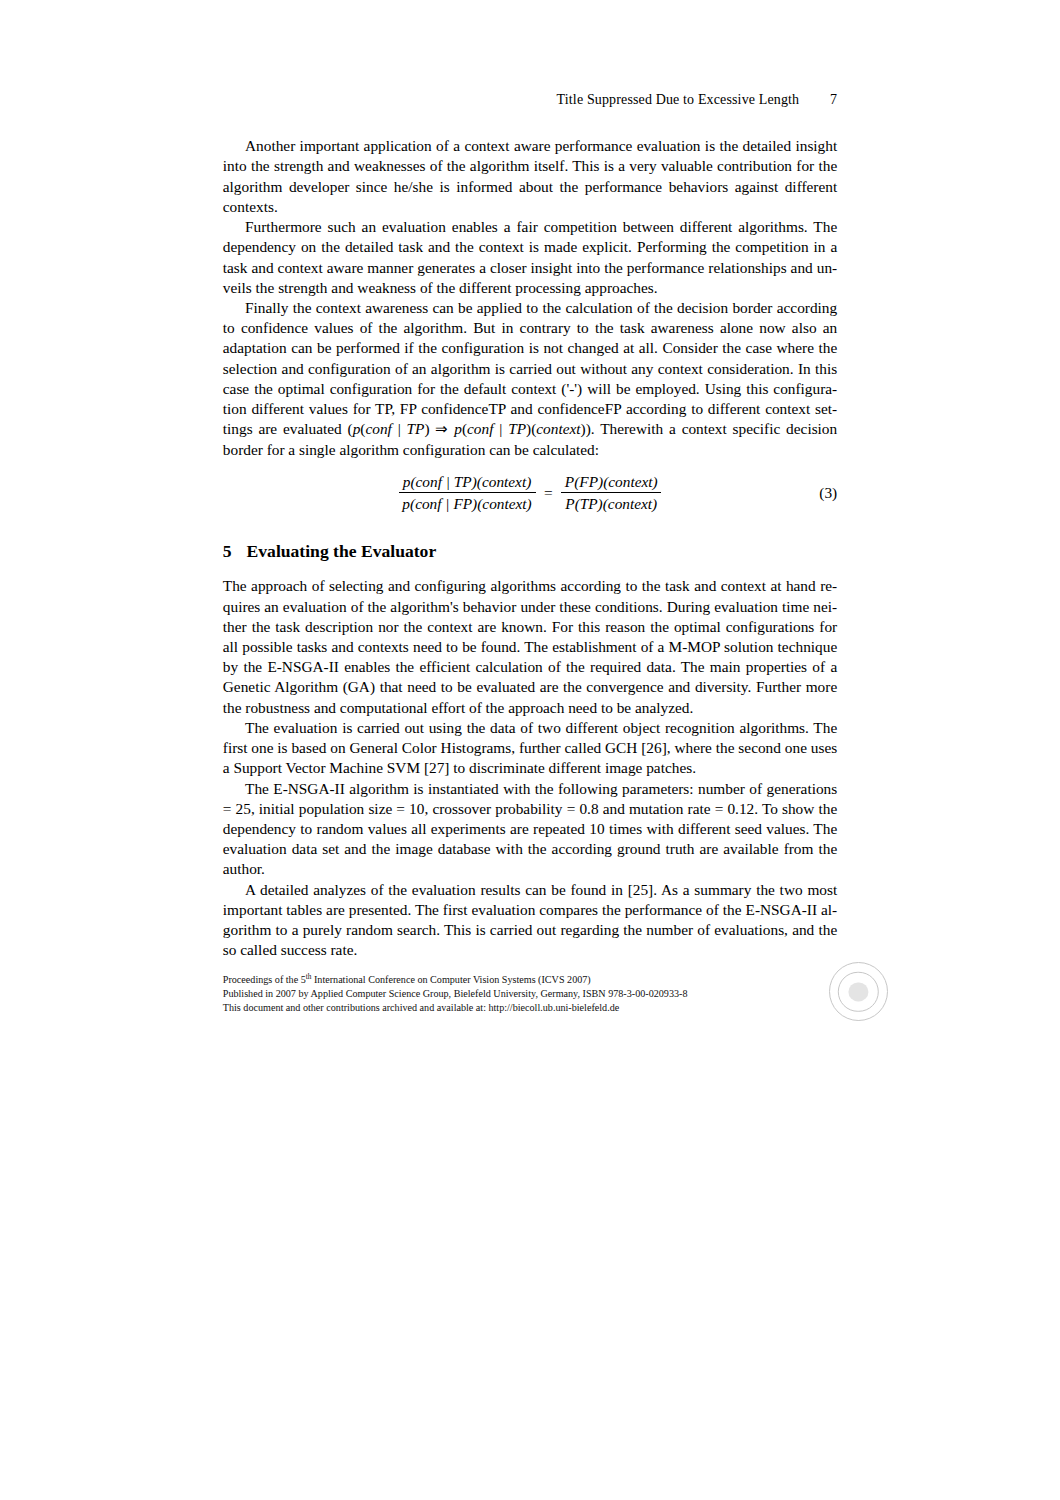Title Suppressed Due to Excessive Length7
Another important application of a context aware performance evaluation is the detailed insight into the strength and weaknesses of the algorithm itself. This is a very valuable contribution for the algorithm developer since he/she is informed about the performance behaviors against different contexts.
Furthermore such an evaluation enables a fair competition between different algorithms. The dependency on the detailed task and the context is made explicit. Performing the competition in a task and context aware manner generates a closer insight into the performance relationships and unveils the strength and weakness of the different processing approaches.
Finally the context awareness can be applied to the calculation of the decision border according to confidence values of the algorithm. But in contrary to the task awareness alone now also an adaptation can be performed if the configuration is not changed at all. Consider the case where the selection and configuration of an algorithm is carried out without any context consideration. In this case the optimal configuration for the default context ('-') will be employed. Using this configuration different values for TP, FP confidenceTP and confidenceFP according to different context settings are evaluated (p(conf | TP) ⇒ p(conf | TP)(context)). Therewith a context specific decision border for a single algorithm configuration can be calculated:
p(conf | TP)(context) p(conf | FP)(context) = P(FP)(context) P(TP)(context)
(3)
5 Evaluating the Evaluator
The approach of selecting and configuring algorithms according to the task and context at hand requires an evaluation of the algorithm's behavior under these conditions. During evaluation time neither the task description nor the context are known. For this reason the optimal configurations for all possible tasks and contexts need to be found. The establishment of a M-MOP solution technique by the E-NSGA-II enables the efficient calculation of the required data. The main properties of a Genetic Algorithm (GA) that need to be evaluated are the convergence and diversity. Further more the robustness and computational effort of the approach need to be analyzed.
The evaluation is carried out using the data of two different object recognition algorithms. The first one is based on General Color Histograms, further called GCH [26], where the second one uses a Support Vector Machine SVM [27] to discriminate different image patches.
The E-NSGA-II algorithm is instantiated with the following parameters: number of generations = 25, initial population size = 10, crossover probability = 0.8 and mutation rate = 0.12. To show the dependency to random values all experiments are repeated 10 times with different seed values. The evaluation data set and the image database with the according ground truth are available from the author.
A detailed analyzes of the evaluation results can be found in [25]. As a summary the two most important tables are presented. The first evaluation compares the performance of the E-NSGA-II algorithm to a purely random search. This is carried out regarding the number of evaluations, and the so called success rate.
Proceedings of the 5th International Conference on Computer Vision Systems (ICVS 2007)
Published in 2007 by Applied Computer Science Group, Bielefeld University, Germany, ISBN 978-3-00-020933-8
This document and other contributions archived and available at: http://biecoll.ub.uni-bielefeld.de